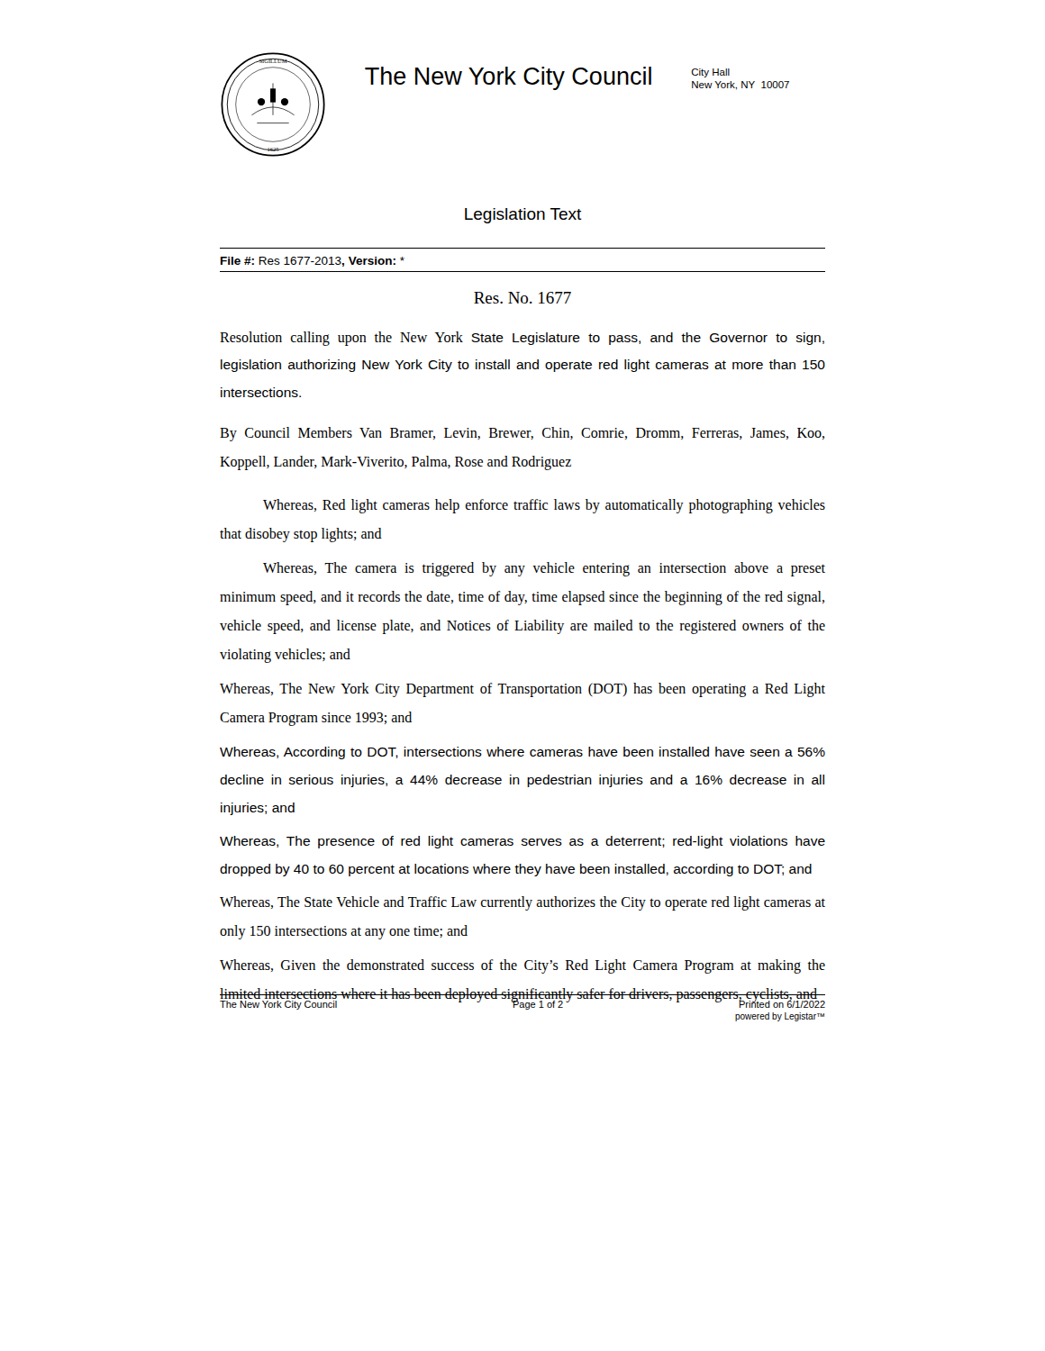The New York City Council
City Hall New York, NY 10007
Legislation Text
File #: Res 1677-2013, Version: *
Res. No. 1677
Resolution calling upon the New York State Legislature to pass, and the Governor to sign, legislation authorizing New York City to install and operate red light cameras at more than 150 intersections.
By Council Members Van Bramer, Levin, Brewer, Chin, Comrie, Dromm, Ferreras, James, Koo, Koppell, Lander, Mark-Viverito, Palma, Rose and Rodriguez
Whereas, Red light cameras help enforce traffic laws by automatically photographing vehicles that disobey stop lights; and
Whereas, The camera is triggered by any vehicle entering an intersection above a preset minimum speed, and it records the date, time of day, time elapsed since the beginning of the red signal, vehicle speed, and license plate, and Notices of Liability are mailed to the registered owners of the violating vehicles; and
Whereas, The New York City Department of Transportation (DOT) has been operating a Red Light Camera Program since 1993; and
Whereas, According to DOT, intersections where cameras have been installed have seen a 56% decline in serious injuries, a 44% decrease in pedestrian injuries and a 16% decrease in all injuries; and
Whereas, The presence of red light cameras serves as a deterrent; red-light violations have dropped by 40 to 60 percent at locations where they have been installed, according to DOT; and
Whereas, The State Vehicle and Traffic Law currently authorizes the City to operate red light cameras at only 150 intersections at any one time; and
Whereas, Given the demonstrated success of the City’s Red Light Camera Program at making the limited intersections where it has been deployed significantly safer for drivers, passengers, cyclists, and
The New York City Council
Page 1 of 2
Printed on 6/1/2022
powered by Legistar™